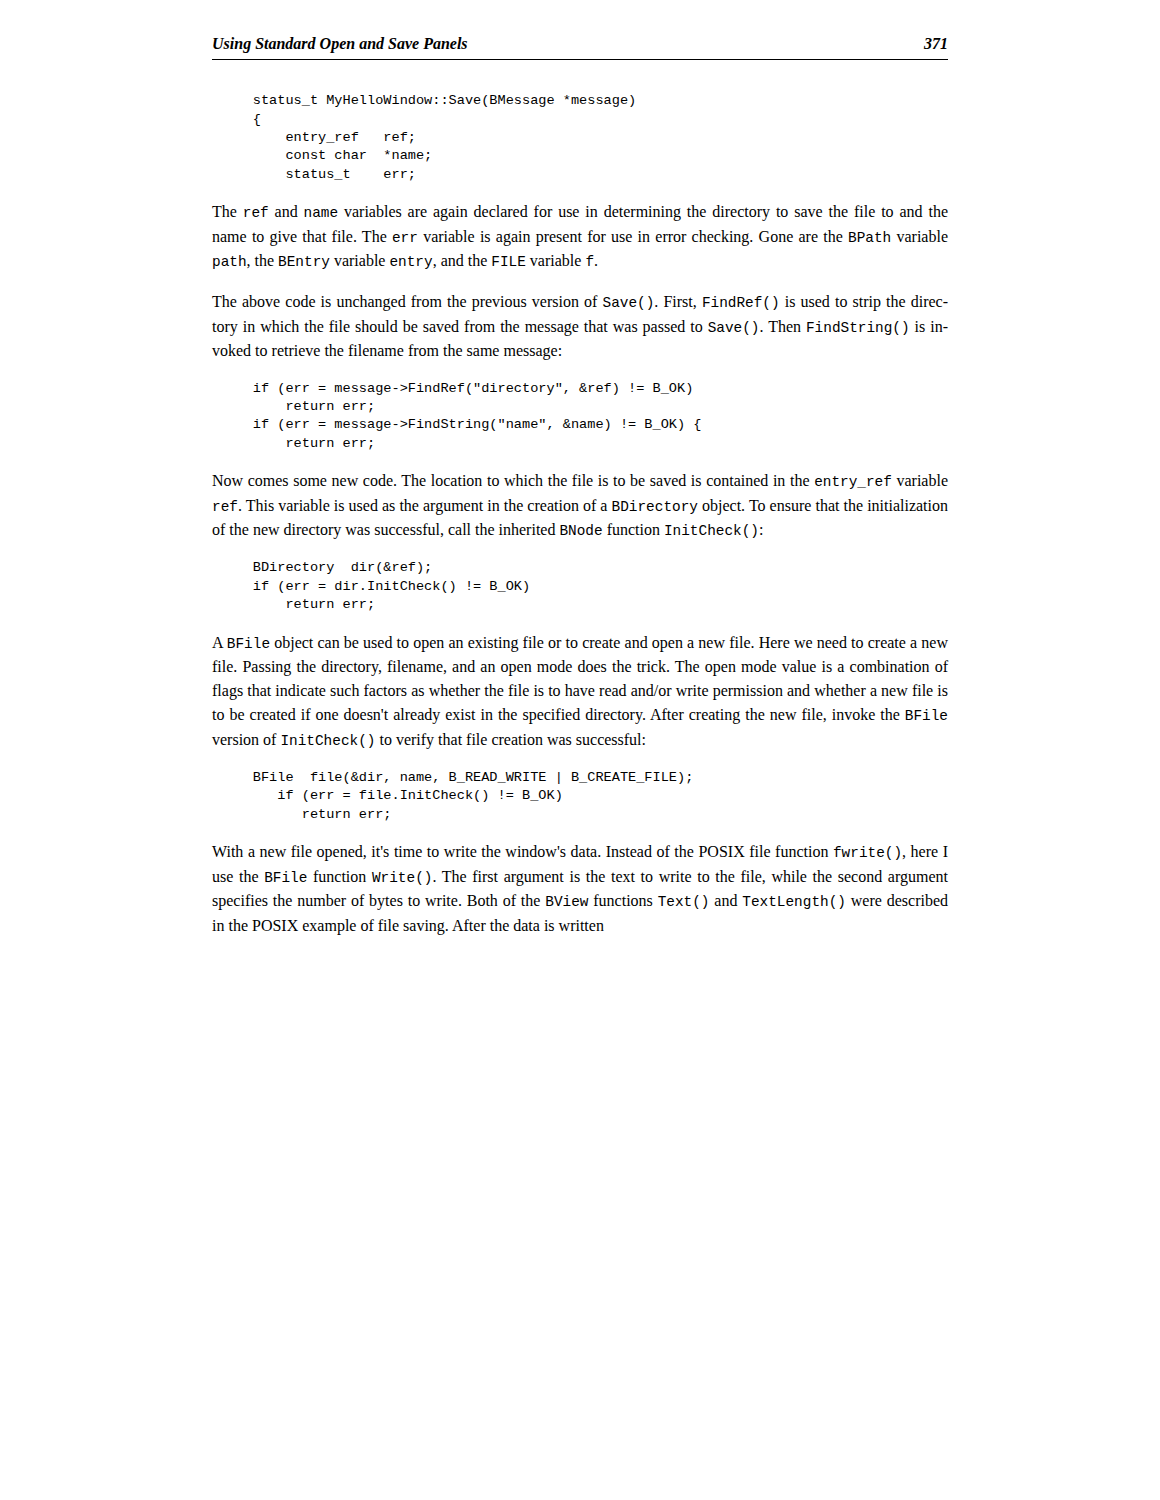Using Standard Open and Save Panels 371
status_t MyHelloWindow::Save(BMessage *message)
{
    entry_ref   ref;
    const char  *name;
    status_t    err;
The ref and name variables are again declared for use in determining the directory to save the file to and the name to give that file. The err variable is again present for use in error checking. Gone are the BPath variable path, the BEntry variable entry, and the FILE variable f.
The above code is unchanged from the previous version of Save(). First, FindRef() is used to strip the directory in which the file should be saved from the message that was passed to Save(). Then FindString() is invoked to retrieve the filename from the same message:
if (err = message->FindRef("directory", &ref) != B_OK)
    return err;
if (err = message->FindString("name", &name) != B_OK) {
    return err;
Now comes some new code. The location to which the file is to be saved is contained in the entry_ref variable ref. This variable is used as the argument in the creation of a BDirectory object. To ensure that the initialization of the new directory was successful, call the inherited BNode function InitCheck():
BDirectory  dir(&ref);
if (err = dir.InitCheck() != B_OK)
    return err;
A BFile object can be used to open an existing file or to create and open a new file. Here we need to create a new file. Passing the directory, filename, and an open mode does the trick. The open mode value is a combination of flags that indicate such factors as whether the file is to have read and/or write permission and whether a new file is to be created if one doesn't already exist in the specified directory. After creating the new file, invoke the BFile version of InitCheck() to verify that file creation was successful:
BFile  file(&dir, name, B_READ_WRITE | B_CREATE_FILE);
   if (err = file.InitCheck() != B_OK)
      return err;
With a new file opened, it's time to write the window's data. Instead of the POSIX file function fwrite(), here I use the BFile function Write(). The first argument is the text to write to the file, while the second argument specifies the number of bytes to write. Both of the BView functions Text() and TextLength() were described in the POSIX example of file saving. After the data is written